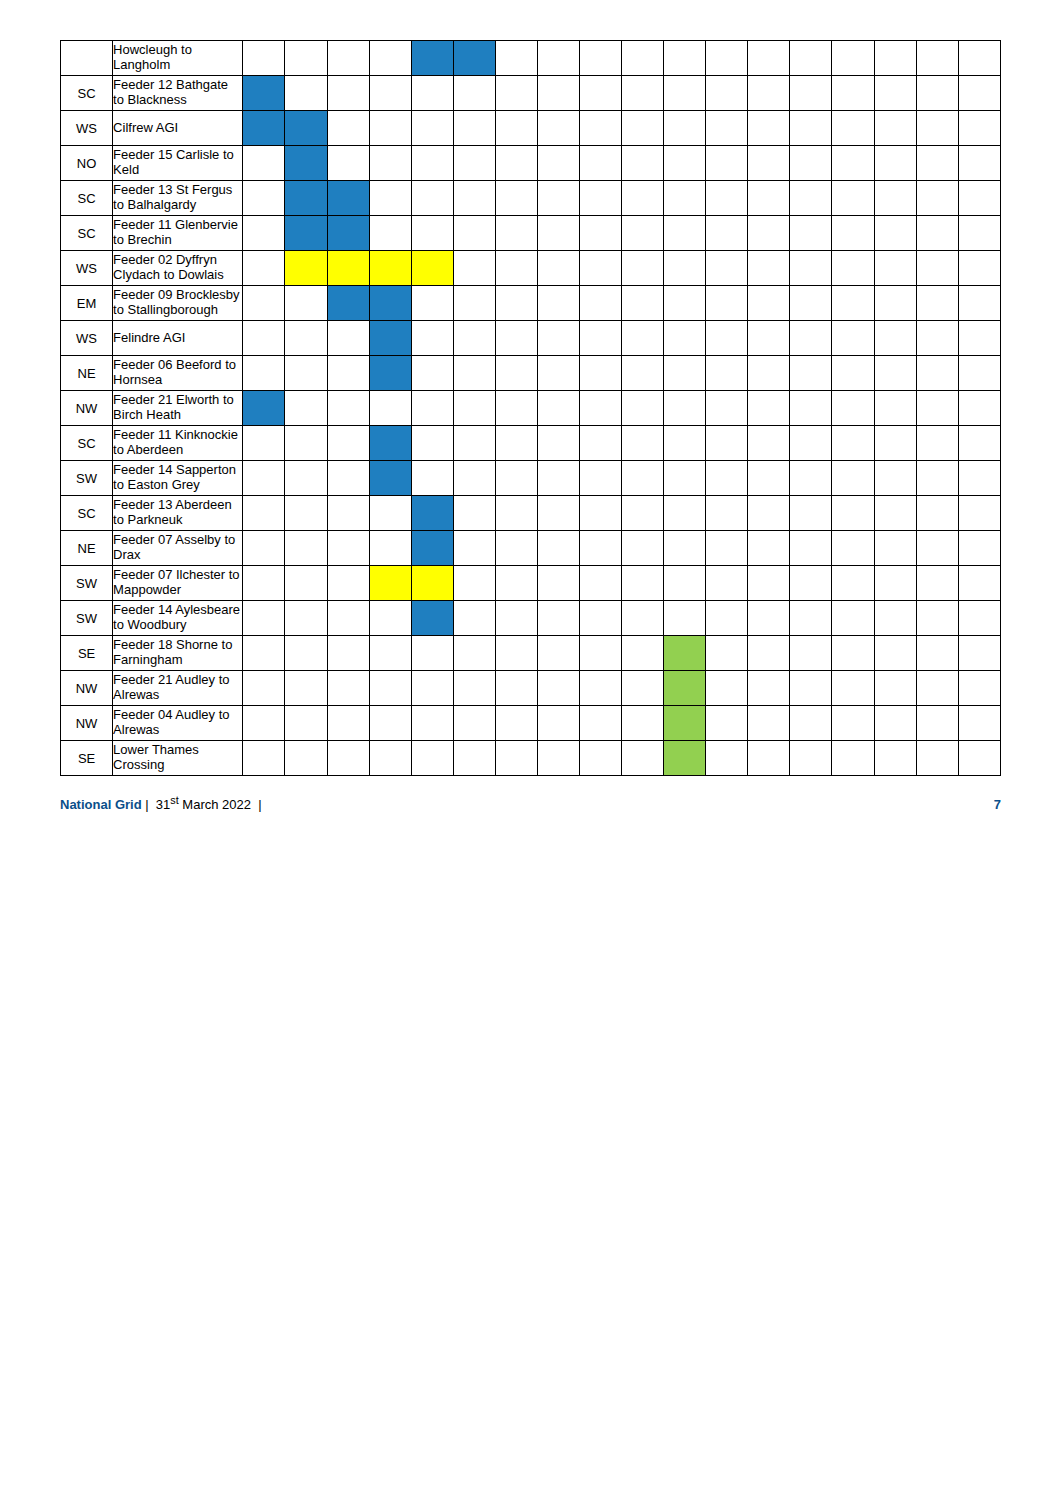| | Howcleugh to Langholm | | | | | | | | | | | | | | | | | | |
| SC | Feeder 12 Bathgate to Blackness | | | | | | | | | | | | | | | | | | |
| WS | Cilfrew AGI | | | | | | | | | | | | | | | | | | |
| NO | Feeder 15 Carlisle to Keld | | | | | | | | | | | | | | | | | | |
| SC | Feeder 13 St Fergus to Balhalgardy | | | | | | | | | | | | | | | | | | |
| SC | Feeder 11 Glenbervie to Brechin | | | | | | | | | | | | | | | | | | |
| WS | Feeder 02 Dyffryn Clydach to Dowlais | | | | | | | | | | | | | | | | | | |
| EM | Feeder 09 Brocklesby to Stallingborough | | | | | | | | | | | | | | | | | | |
| WS | Felindre AGI | | | | | | | | | | | | | | | | | | |
| NE | Feeder 06 Beeford to Hornsea | | | | | | | | | | | | | | | | | | |
| NW | Feeder 21 Elworth to Birch Heath | | | | | | | | | | | | | | | | | | |
| SC | Feeder 11 Kinknockie to Aberdeen | | | | | | | | | | | | | | | | | | |
| SW | Feeder 14 Sapperton to Easton Grey | | | | | | | | | | | | | | | | | | |
| SC | Feeder 13 Aberdeen to Parkneuk | | | | | | | | | | | | | | | | | | |
| NE | Feeder 07 Asselby to Drax | | | | | | | | | | | | | | | | | | |
| SW | Feeder 07 Ilchester to Mappowder | | | | | | | | | | | | | | | | | | |
| SW | Feeder 14 Aylesbeare to Woodbury | | | | | | | | | | | | | | | | | | |
| SE | Feeder 18 Shorne to Farningham | | | | | | | | | | | | | | | | | | |
| NW | Feeder 21 Audley to Alrewas | | | | | | | | | | | | | | | | | | |
| NW | Feeder 04 Audley to Alrewas | | | | | | | | | | | | | | | | | | |
| SE | Lower Thames Crossing | | | | | | | | | | | | | | | | | | |
National Grid | 31st March 2022 |
7